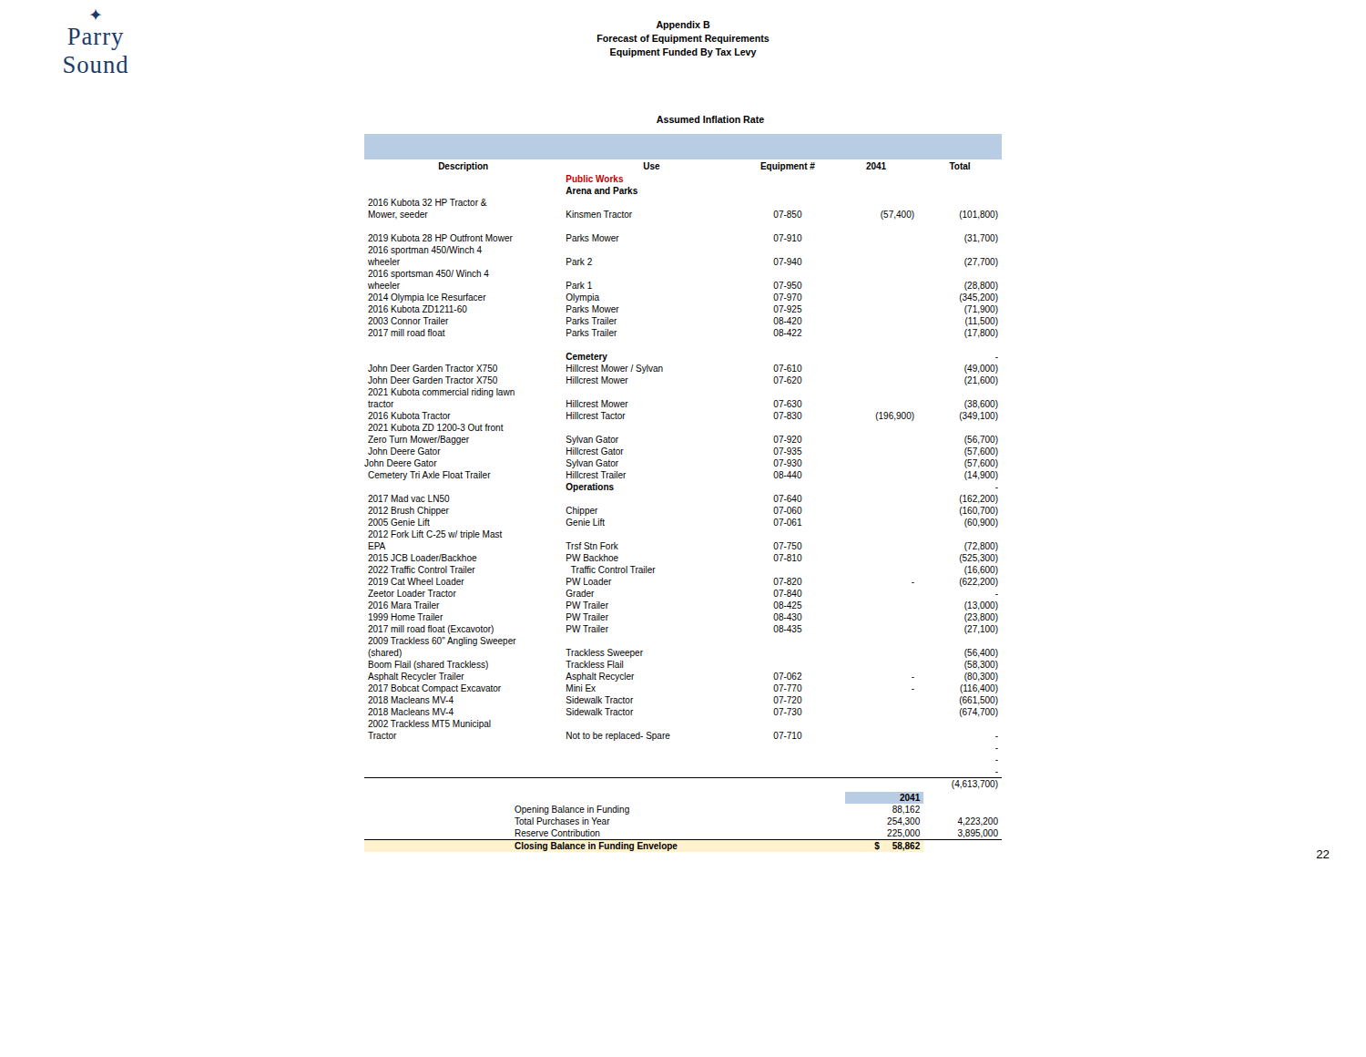✦
Parry Sound
Appendix B
Forecast of Equipment Requirements
Equipment Funded By Tax Levy
Assumed Inflation Rate
| Description | Use | Equipment # | 2041 | Total |
| --- | --- | --- | --- | --- |
| | Public Works | | | |
| | Arena and Parks | | | |
| 2016 Kubota 32 HP Tractor & | | | | |
| Mower, seeder | Kinsmen Tractor | 07-850 | (57,400) | (101,800) |
| 2019 Kubota 28 HP Outfront Mower | Parks Mower | 07-910 | | (31,700) |
| 2016 sportman 450/Winch 4 | | | | |
| wheeler | Park 2 | 07-940 | | (27,700) |
| 2016 sportsman 450/ Winch 4 | | | | |
| wheeler | Park 1 | 07-950 | | (28,800) |
| 2014 Olympia Ice Resurfacer | Olympia | 07-970 | | (345,200) |
| 2016 Kubota ZD1211-60 | Parks Mower | 07-925 | | (71,900) |
| 2003 Connor Trailer | Parks Trailer | 08-420 | | (11,500) |
| 2017 mill road float | Parks Trailer | 08-422 | | (17,800) |
| | Cemetery | | | - |
| John Deer Garden Tractor X750 | Hillcrest Mower / Sylvan | 07-610 | | (49,000) |
| John Deer Garden Tractor X750 | Hillcrest Mower | 07-620 | | (21,600) |
| 2021 Kubota commercial riding lawn | | | | |
| tractor | Hillcrest Mower | 07-630 | | (38,600) |
| 2016 Kubota Tractor | Hillcrest Tactor | 07-830 | (196,900) | (349,100) |
| 2021 Kubota ZD 1200-3 Out front | | | | |
| Zero Turn Mower/Bagger | Sylvan Gator | 07-920 | | (56,700) |
| John Deere Gator | Hillcrest Gator | 07-935 | | (57,600) |
| John Deere Gator | Sylvan Gator | 07-930 | | (57,600) |
| Cemetery Tri Axle Float Trailer | Hillcrest Trailer | 08-440 | | (14,900) |
| | Operations | | | - |
| 2017 Mad vac LN50 | | 07-640 | | (162,200) |
| 2012 Brush Chipper | Chipper | 07-060 | | (160,700) |
| 2005 Genie Lift | Genie Lift | 07-061 | | (60,900) |
| 2012 Fork Lift C-25 w/ triple Mast | | | | |
| EPA | Trsf Stn Fork | 07-750 | | (72,800) |
| 2015 JCB Loader/Backhoe | PW Backhoe | 07-810 | | (525,300) |
| 2022 Traffic Control Trailer | Traffic Control Trailer | | | (16,600) |
| 2019 Cat Wheel Loader | PW Loader | 07-820 | - | (622,200) |
| Zeetor Loader Tractor | Grader | 07-840 | | - |
| 2016 Mara Trailer | PW Trailer | 08-425 | | (13,000) |
| 1999 Home Trailer | PW Trailer | 08-430 | | (23,800) |
| 2017 mill road float (Excavotor) | PW Trailer | 08-435 | | (27,100) |
| 2009 Trackless 60" Angling Sweeper | | | | |
| (shared) | Trackless Sweeper | | | (56,400) |
| Boom Flail (shared Trackless) | Trackless Flail | | | (58,300) |
| Asphalt Recycler Trailer | Asphalt Recycler | 07-062 | - | (80,300) |
| 2017 Bobcat Compact Excavator | Mini Ex | 07-770 | - | (116,400) |
| 2018 Macleans MV-4 | Sidewalk Tractor | 07-720 | | (661,500) |
| 2018 Macleans MV-4 | Sidewalk Tractor | 07-730 | | (674,700) |
| 2002 Trackless MT5 Municipal | | | | |
| Tractor | Not to be replaced- Spare | 07-710 | | - |
| | | | | - |
| | | | | - |
| | | | | - |
| | | | | (4,613,700) |
| | 2041 | |
| Opening Balance in Funding | 88,162 | |
| Total Purchases in Year | 254,300 | 4,223,200 |
| Reserve Contribution | 225,000 | 3,895,000 |
| Closing Balance in Funding Envelope | $ 58,862 | |
22